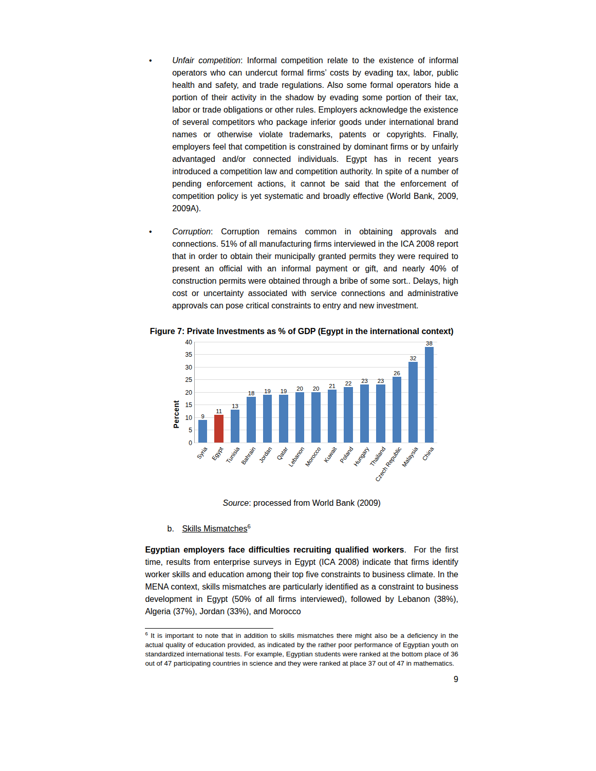Unfair competition: Informal competition relate to the existence of informal operators who can undercut formal firms’ costs by evading tax, labor, public health and safety, and trade regulations. Also some formal operators hide a portion of their activity in the shadow by evading some portion of their tax, labor or trade obligations or other rules. Employers acknowledge the existence of several competitors who package inferior goods under international brand names or otherwise violate trademarks, patents or copyrights. Finally, employers feel that competition is constrained by dominant firms or by unfairly advantaged and/or connected individuals. Egypt has in recent years introduced a competition law and competition authority. In spite of a number of pending enforcement actions, it cannot be said that the enforcement of competition policy is yet systematic and broadly effective (World Bank, 2009, 2009A).
Corruption: Corruption remains common in obtaining approvals and connections. 51% of all manufacturing firms interviewed in the ICA 2008 report that in order to obtain their municipally granted permits they were required to present an official with an informal payment or gift, and nearly 40% of construction permits were obtained through a bribe of some sort.. Delays, high cost or uncertainty associated with service connections and administrative approvals can pose critical constraints to entry and new investment.
Figure 7: Private Investments as % of GDP (Egypt in the international context)
Percent
40
35
30
25
20
15
10
5
0
9
11
13
18
19
19
20
20
21
22
23
23
26
32
38
Syria
Egypt
Tunisia
Bahrain
Jordan
Qatar
Lebanon
Morocco
Kuwait
Poland
Hungary
Thailand
Czech Republic
Malaysia
China
Source: processed from World Bank (2009)
b. Skills Mismatches6
Egyptian employers face difficulties recruiting qualified workers. For the first time, results from enterprise surveys in Egypt (ICA 2008) indicate that firms identify worker skills and education among their top five constraints to business climate. In the MENA context, skills mismatches are particularly identified as a constraint to business development in Egypt (50% of all firms interviewed), followed by Lebanon (38%), Algeria (37%), Jordan (33%), and Morocco
6 It is important to note that in addition to skills mismatches there might also be a deficiency in the actual quality of education provided, as indicated by the rather poor performance of Egyptian youth on standardized international tests. For example, Egyptian students were ranked at the bottom place of 36 out of 47 participating countries in science and they were ranked at place 37 out of 47 in mathematics.
9